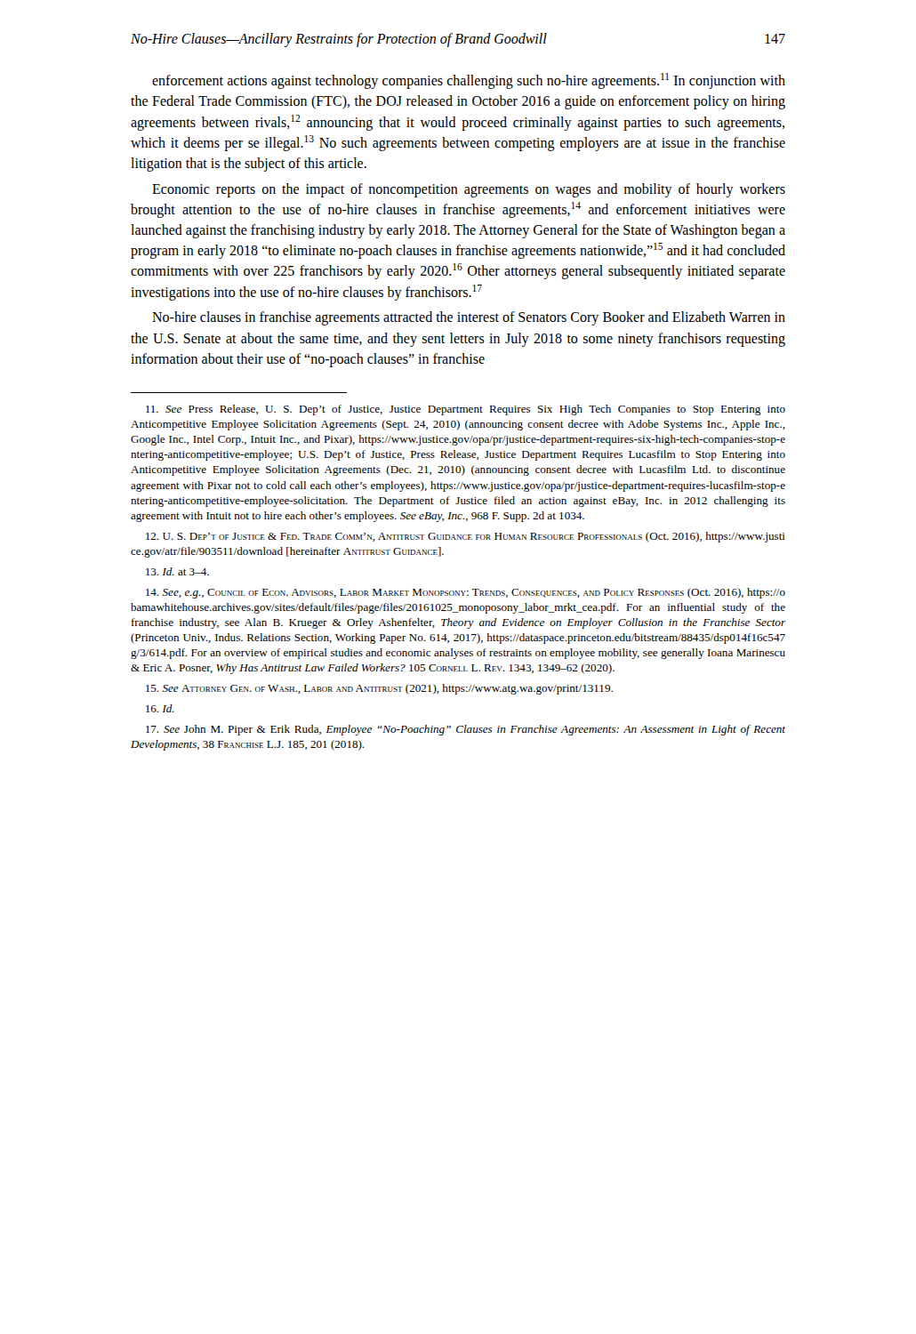No-Hire Clauses—Ancillary Restraints for Protection of Brand Goodwill 147
enforcement actions against technology companies challenging such no-hire agreements.11 In conjunction with the Federal Trade Commission (FTC), the DOJ released in October 2016 a guide on enforcement policy on hiring agreements between rivals,12 announcing that it would proceed criminally against parties to such agreements, which it deems per se illegal.13 No such agreements between competing employers are at issue in the franchise litigation that is the subject of this article.
Economic reports on the impact of noncompetition agreements on wages and mobility of hourly workers brought attention to the use of no-hire clauses in franchise agreements,14 and enforcement initiatives were launched against the franchising industry by early 2018. The Attorney General for the State of Washington began a program in early 2018 “to eliminate no-poach clauses in franchise agreements nationwide,”15 and it had concluded commitments with over 225 franchisors by early 2020.16 Other attorneys general subsequently initiated separate investigations into the use of no-hire clauses by franchisors.17
No-hire clauses in franchise agreements attracted the interest of Senators Cory Booker and Elizabeth Warren in the U.S. Senate at about the same time, and they sent letters in July 2018 to some ninety franchisors requesting information about their use of “no-poach clauses” in franchise
11. See Press Release, U. S. Dep’t of Justice, Justice Department Requires Six High Tech Companies to Stop Entering into Anticompetitive Employee Solicitation Agreements (Sept. 24, 2010) (announcing consent decree with Adobe Systems Inc., Apple Inc., Google Inc., Intel Corp., Intuit Inc., and Pixar), https://www.justice.gov/opa/pr/justice-department-requires-six-high-tech-companies-stop-entering-anticompetitive-employee; U.S. Dep’t of Justice, Press Release, Justice Department Requires Lucasfilm to Stop Entering into Anticompetitive Employee Solicitation Agreements (Dec. 21, 2010) (announcing consent decree with Lucasfilm Ltd. to discontinue agreement with Pixar not to cold call each other’s employees), https://www.justice.gov/opa/pr/justice-department-requires-lucasfilm-stop-entering-anticompetitive-employee-solicitation. The Department of Justice filed an action against eBay, Inc. in 2012 challenging its agreement with Intuit not to hire each other’s employees. See eBay, Inc., 968 F. Supp. 2d at 1034.
12. U. S. Dep’t of Justice & Fed. Trade Comm’n, Antitrust Guidance for Human Resource Professionals (Oct. 2016), https://www.justice.gov/atr/file/903511/download [hereinafter Antitrust Guidance].
13. Id. at 3–4.
14. See, e.g., Council of Econ. Advisors, Labor Market Monopsony: Trends, Consequences, and Policy Responses (Oct. 2016), https://obamawhitehouse.archives.gov/sites/default/files/page/files/20161025_monoposony_labor_mrkt_cea.pdf. For an influential study of the franchise industry, see Alan B. Krueger & Orley Ashenfelter, Theory and Evidence on Employer Collusion in the Franchise Sector (Princeton Univ., Indus. Relations Section, Working Paper No. 614, 2017), https://dataspace.princeton.edu/bitstream/88435/dsp014f16c547g/3/614.pdf. For an overview of empirical studies and economic analyses of restraints on employee mobility, see generally Ioana Marinescu & Eric A. Posner, Why Has Antitrust Law Failed Workers? 105 Cornell L. Rev. 1343, 1349–62 (2020).
15. See Attorney Gen. of Wash., Labor and Antitrust (2021), https://www.atg.wa.gov/print/13119.
16. Id.
17. See John M. Piper & Erik Ruda, Employee “No-Poaching” Clauses in Franchise Agreements: An Assessment in Light of Recent Developments, 38 Franchise L.J. 185, 201 (2018).